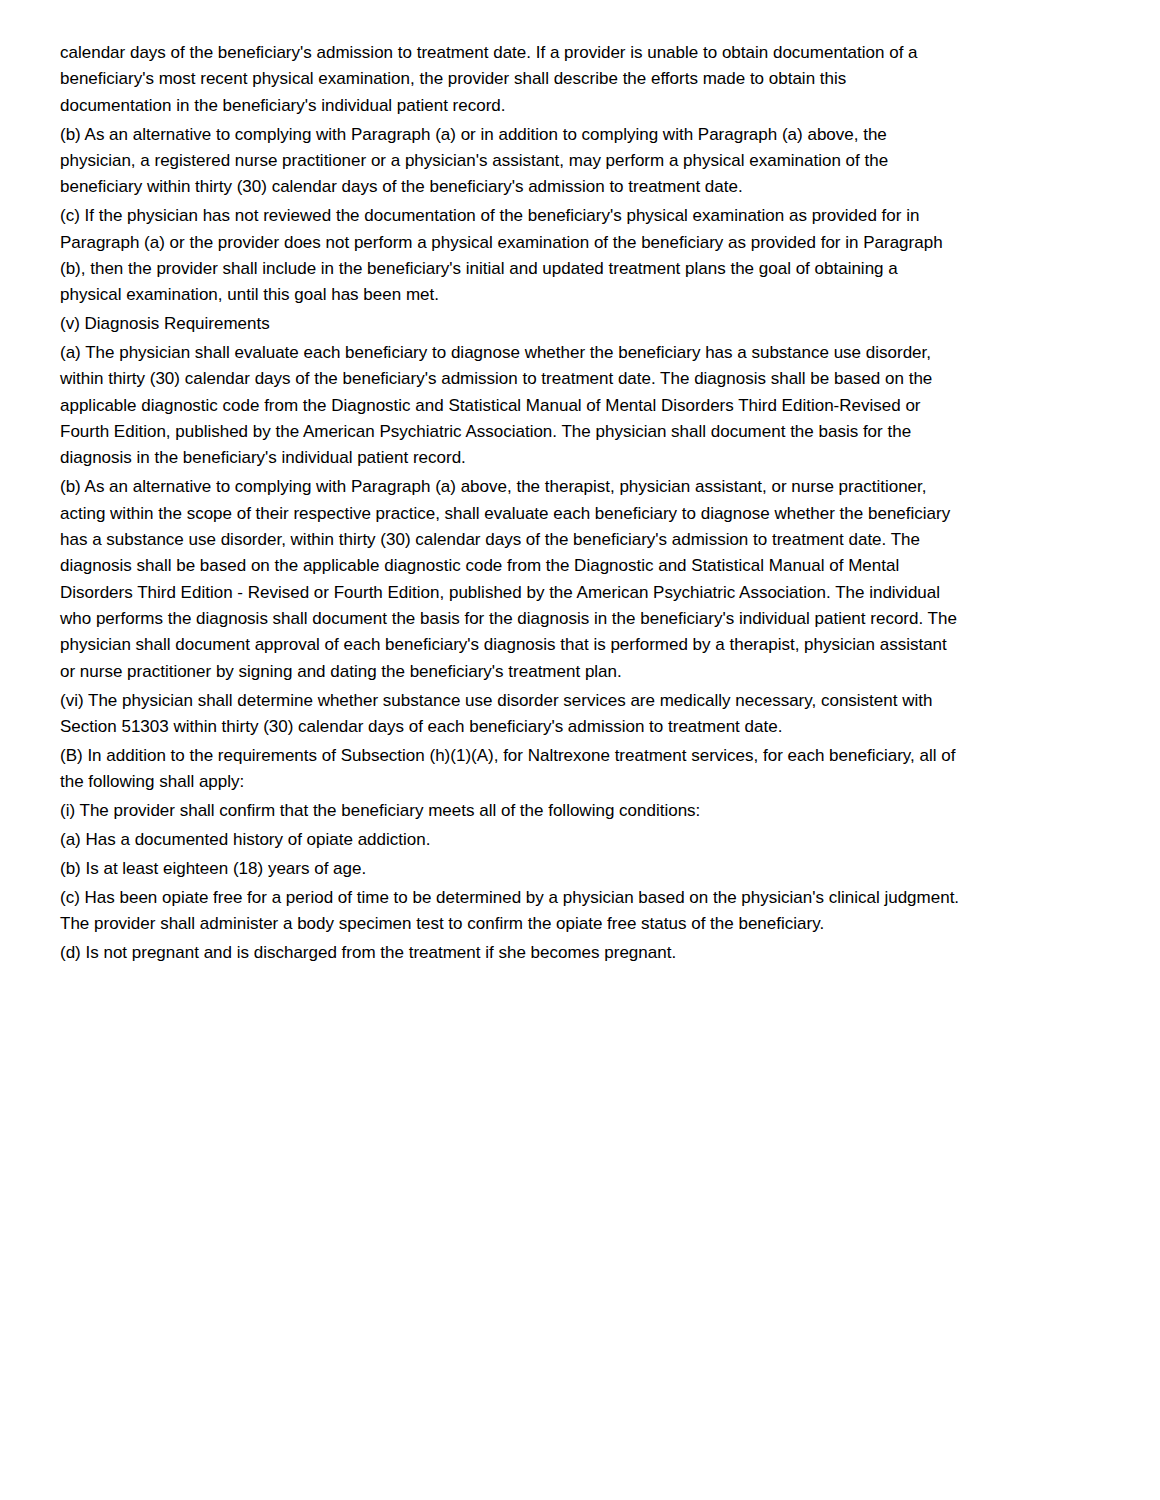calendar days of the beneficiary's admission to treatment date. If a provider is unable to obtain documentation of a beneficiary's most recent physical examination, the provider shall describe the efforts made to obtain this documentation in the beneficiary's individual patient record.
(b) As an alternative to complying with Paragraph (a) or in addition to complying with Paragraph (a) above, the physician, a registered nurse practitioner or a physician's assistant, may perform a physical examination of the beneficiary within thirty (30) calendar days of the beneficiary's admission to treatment date.
(c) If the physician has not reviewed the documentation of the beneficiary's physical examination as provided for in Paragraph (a) or the provider does not perform a physical examination of the beneficiary as provided for in Paragraph (b), then the provider shall include in the beneficiary's initial and updated treatment plans the goal of obtaining a physical examination, until this goal has been met.
(v) Diagnosis Requirements
(a) The physician shall evaluate each beneficiary to diagnose whether the beneficiary has a substance use disorder, within thirty (30) calendar days of the beneficiary's admission to treatment date. The diagnosis shall be based on the applicable diagnostic code from the Diagnostic and Statistical Manual of Mental Disorders Third Edition-Revised or Fourth Edition, published by the American Psychiatric Association. The physician shall document the basis for the diagnosis in the beneficiary's individual patient record.
(b) As an alternative to complying with Paragraph (a) above, the therapist, physician assistant, or nurse practitioner, acting within the scope of their respective practice, shall evaluate each beneficiary to diagnose whether the beneficiary has a substance use disorder, within thirty (30) calendar days of the beneficiary's admission to treatment date. The diagnosis shall be based on the applicable diagnostic code from the Diagnostic and Statistical Manual of Mental Disorders Third Edition - Revised or Fourth Edition, published by the American Psychiatric Association. The individual who performs the diagnosis shall document the basis for the diagnosis in the beneficiary's individual patient record. The physician shall document approval of each beneficiary's diagnosis that is performed by a therapist, physician assistant or nurse practitioner by signing and dating the beneficiary's treatment plan.
(vi) The physician shall determine whether substance use disorder services are medically necessary, consistent with Section 51303 within thirty (30) calendar days of each beneficiary's admission to treatment date.
(B) In addition to the requirements of Subsection (h)(1)(A), for Naltrexone treatment services, for each beneficiary, all of the following shall apply:
(i) The provider shall confirm that the beneficiary meets all of the following conditions:
(a) Has a documented history of opiate addiction.
(b) Is at least eighteen (18) years of age.
(c) Has been opiate free for a period of time to be determined by a physician based on the physician's clinical judgment. The provider shall administer a body specimen test to confirm the opiate free status of the beneficiary.
(d) Is not pregnant and is discharged from the treatment if she becomes pregnant.